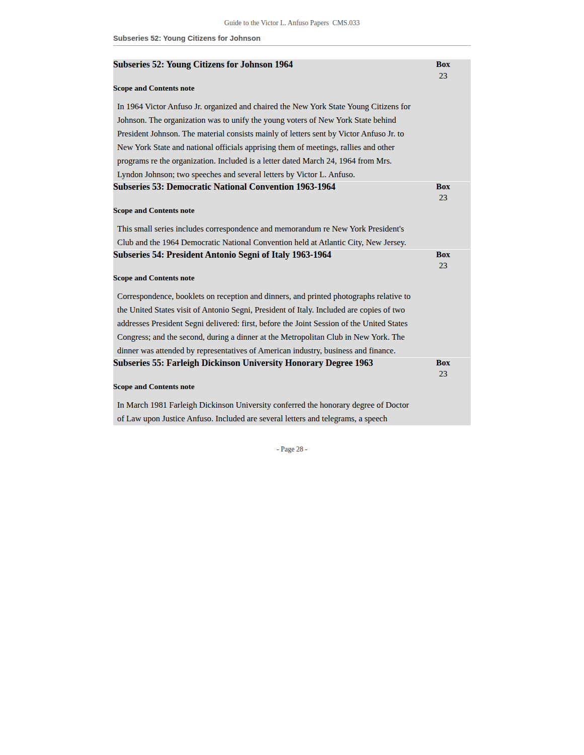Guide to the Victor L. Anfuso Papers CMS.033
Subseries 52: Young Citizens for Johnson
| Subseries 52: Young Citizens for Johnson 1964 Scope and Contents note In 1964 Victor Anfuso Jr. organized and chaired the New York State Young Citizens for Johnson. The organization was to unify the young voters of New York State behind President Johnson. The material consists mainly of letters sent by Victor Anfuso Jr. to New York State and national officials apprising them of meetings, rallies and other programs re the organization. Included is a letter dated March 24, 1964 from Mrs. Lyndon Johnson; two speeches and several letters by Victor L. Anfuso. | Box 23 |
| Subseries 53: Democratic National Convention 1963-1964 Scope and Contents note This small series includes correspondence and memorandum re New York President's Club and the 1964 Democratic National Convention held at Atlantic City, New Jersey. | Box 23 |
| Subseries 54: President Antonio Segni of Italy 1963-1964 Scope and Contents note Correspondence, booklets on reception and dinners, and printed photographs relative to the United States visit of Antonio Segni, President of Italy. Included are copies of two addresses President Segni delivered: first, before the Joint Session of the United States Congress; and the second, during a dinner at the Metropolitan Club in New York. The dinner was attended by representatives of American industry, business and finance. | Box 23 |
| Subseries 55: Farleigh Dickinson University Honorary Degree 1963 Scope and Contents note In March 1981 Farleigh Dickinson University conferred the honorary degree of Doctor of Law upon Justice Anfuso. Included are several letters and telegrams, a speech | Box 23 |
- Page 28 -